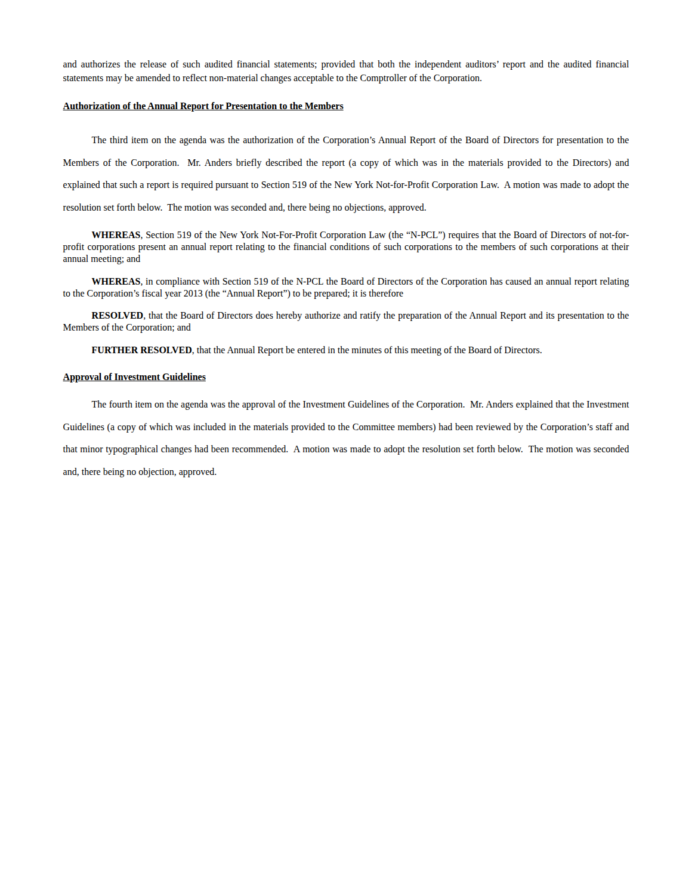and authorizes the release of such audited financial statements; provided that both the independent auditors’ report and the audited financial statements may be amended to reflect non-material changes acceptable to the Comptroller of the Corporation.
Authorization of the Annual Report for Presentation to the Members
The third item on the agenda was the authorization of the Corporation’s Annual Report of the Board of Directors for presentation to the Members of the Corporation. Mr. Anders briefly described the report (a copy of which was in the materials provided to the Directors) and explained that such a report is required pursuant to Section 519 of the New York Not-for-Profit Corporation Law. A motion was made to adopt the resolution set forth below. The motion was seconded and, there being no objections, approved.
WHEREAS, Section 519 of the New York Not-For-Profit Corporation Law (the “N-PCL”) requires that the Board of Directors of not-for-profit corporations present an annual report relating to the financial conditions of such corporations to the members of such corporations at their annual meeting; and
WHEREAS, in compliance with Section 519 of the N-PCL the Board of Directors of the Corporation has caused an annual report relating to the Corporation’s fiscal year 2013 (the “Annual Report”) to be prepared; it is therefore
RESOLVED, that the Board of Directors does hereby authorize and ratify the preparation of the Annual Report and its presentation to the Members of the Corporation; and
FURTHER RESOLVED, that the Annual Report be entered in the minutes of this meeting of the Board of Directors.
Approval of Investment Guidelines
The fourth item on the agenda was the approval of the Investment Guidelines of the Corporation. Mr. Anders explained that the Investment Guidelines (a copy of which was included in the materials provided to the Committee members) had been reviewed by the Corporation’s staff and that minor typographical changes had been recommended. A motion was made to adopt the resolution set forth below. The motion was seconded and, there being no objection, approved.